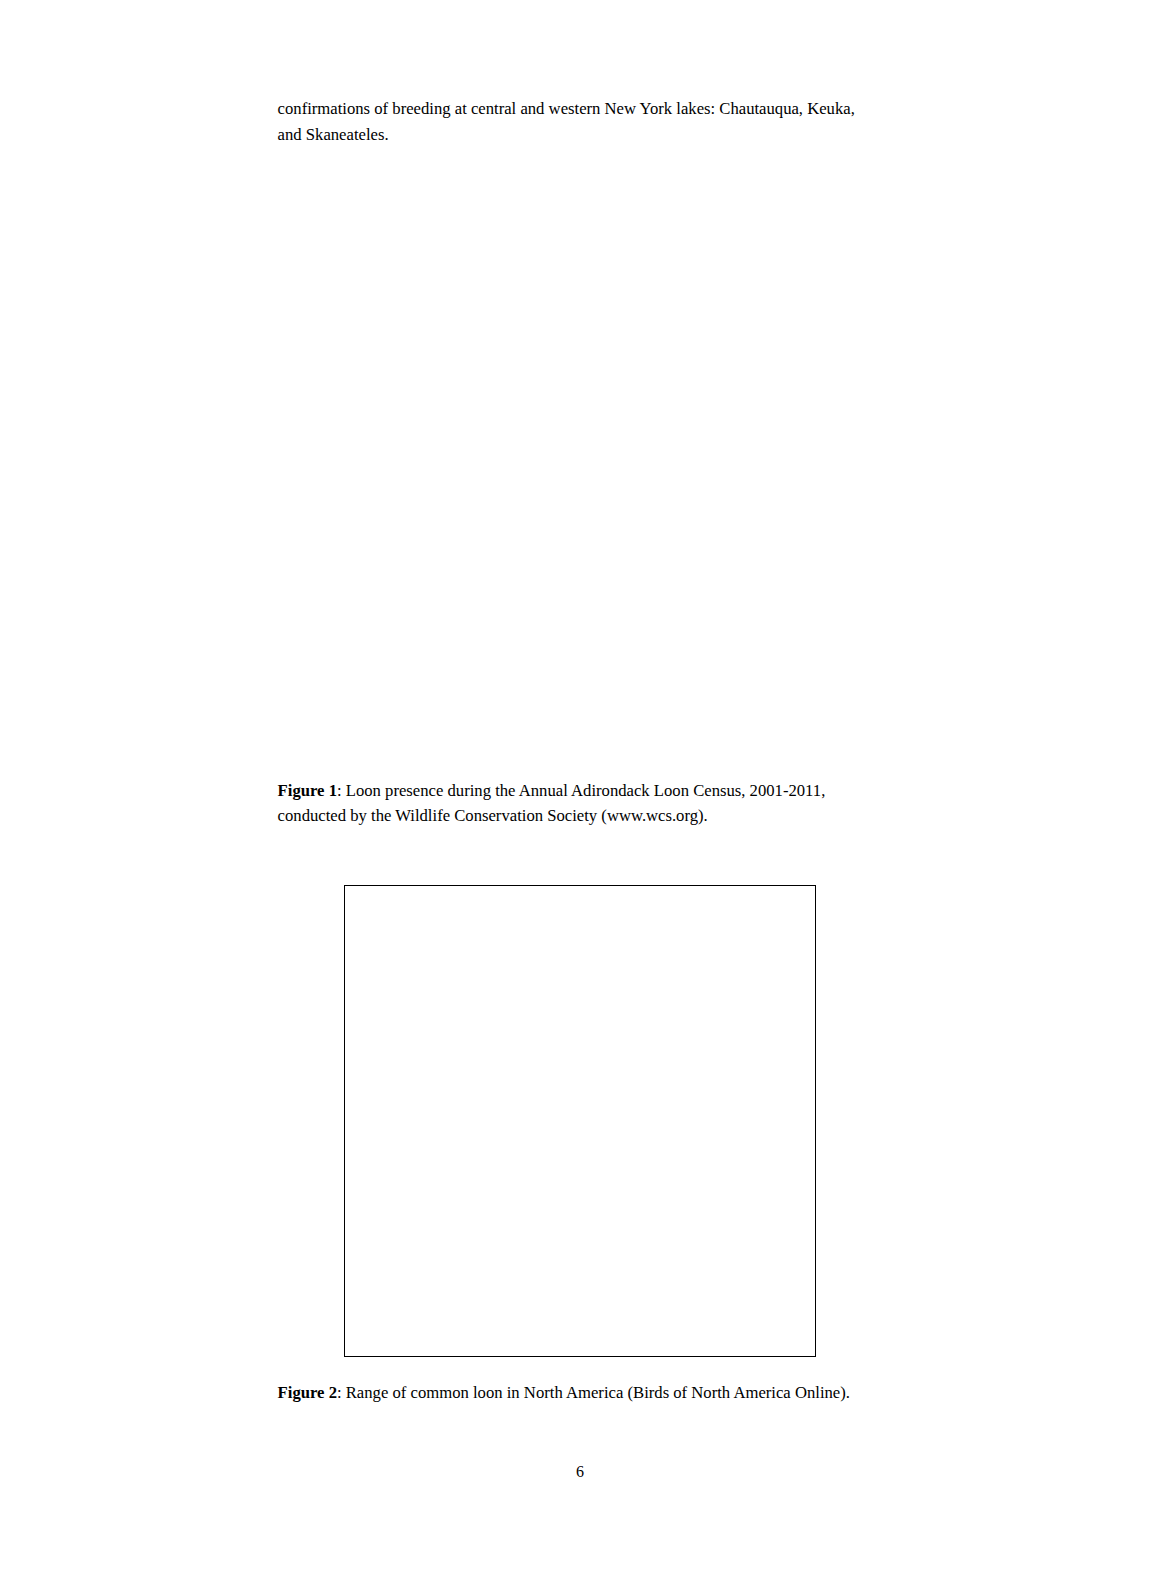confirmations of breeding at central and western New York lakes: Chautauqua, Keuka, and Skaneateles.
Figure 1: Loon presence during the Annual Adirondack Loon Census, 2001-2011, conducted by the Wildlife Conservation Society (www.wcs.org).
Figure 2: Range of common loon in North America (Birds of North America Online).
6